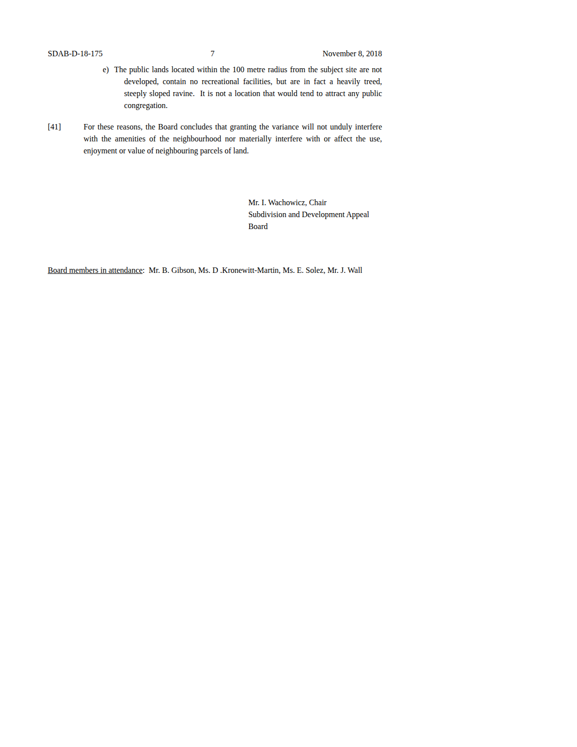SDAB-D-18-175
7
November 8, 2018
e) The public lands located within the 100 metre radius from the subject site are not developed, contain no recreational facilities, but are in fact a heavily treed, steeply sloped ravine. It is not a location that would tend to attract any public congregation.
[41]
For these reasons, the Board concludes that granting the variance will not unduly interfere with the amenities of the neighbourhood nor materially interfere with or affect the use, enjoyment or value of neighbouring parcels of land.
Mr. I. Wachowicz, Chair
Subdivision and Development Appeal Board
Board members in attendance: Mr. B. Gibson, Ms. D .Kronewitt-Martin, Ms. E. Solez, Mr. J. Wall